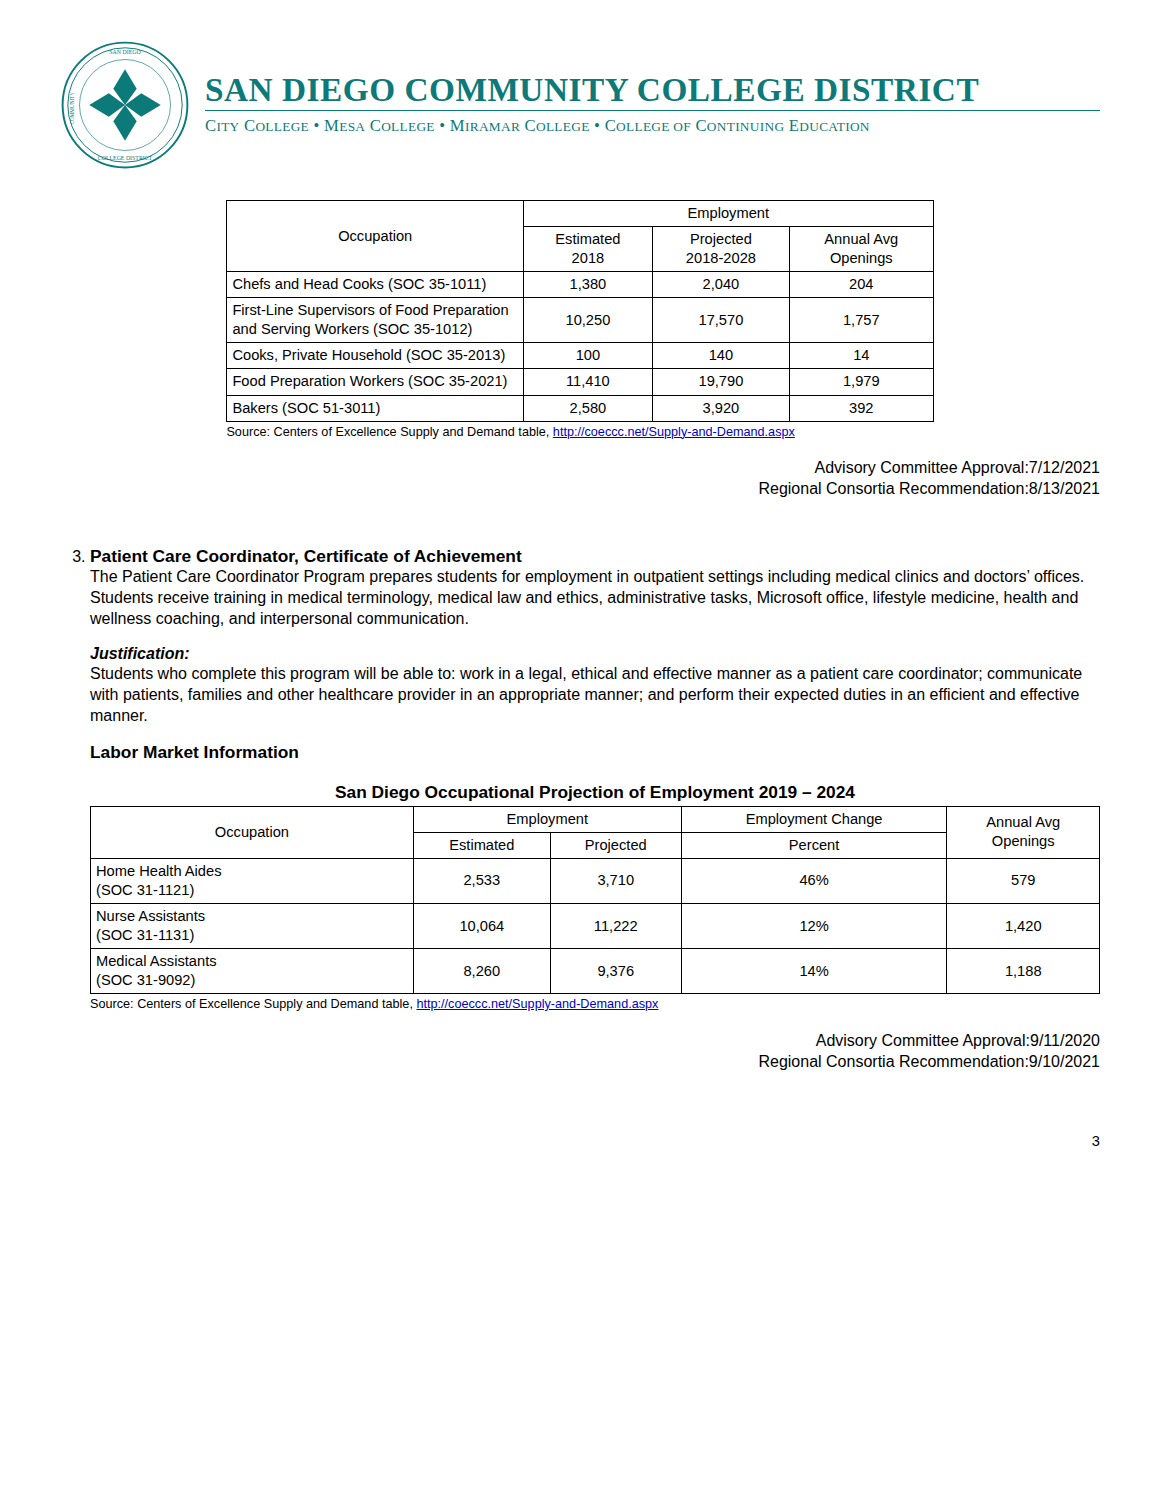SAN DIEGO COLLEGE DISTRICT COMMUNITY
SAN DIEGO COMMUNITY COLLEGE DISTRICT
CITY COLLEGE • MESA COLLEGE • MIRAMAR COLLEGE • COLLEGE OF CONTINUING EDUCATION
| Occupation | Employment |
| --- | --- |
| Estimated 2018 | Projected 2018-2028 | Annual Avg Openings |
| Chefs and Head Cooks (SOC 35-1011) | 1,380 | 2,040 | 204 |
| First-Line Supervisors of Food Preparation and Serving Workers (SOC 35-1012) | 10,250 | 17,570 | 1,757 |
| Cooks, Private Household (SOC 35-2013) | 100 | 140 | 14 |
| Food Preparation Workers (SOC 35-2021) | 11,410 | 19,790 | 1,979 |
| Bakers (SOC 51-3011) | 2,580 | 3,920 | 392 |
Source: Centers of Excellence Supply and Demand table, http://coeccc.net/Supply-and-Demand.aspx
Advisory Committee Approval:7/12/2021
Regional Consortia Recommendation:8/13/2021
Patient Care Coordinator, Certificate of Achievement
The Patient Care Coordinator Program prepares students for employment in outpatient settings including medical clinics and doctors’ offices. Students receive training in medical terminology, medical law and ethics, administrative tasks, Microsoft office, lifestyle medicine, health and wellness coaching, and interpersonal communication.
Justification:
Students who complete this program will be able to: work in a legal, ethical and effective manner as a patient care coordinator; communicate with patients, families and other healthcare provider in an appropriate manner; and perform their expected duties in an efficient and effective manner.
Labor Market Information
San Diego Occupational Projection of Employment 2019 – 2024
| Occupation | Employment | Employment Change | Annual Avg Openings |
| --- | --- | --- | --- |
| Estimated | Projected | Percent |
| Home Health Aides (SOC 31-1121) | 2,533 | 3,710 | 46% | 579 |
| Nurse Assistants (SOC 31-1131) | 10,064 | 11,222 | 12% | 1,420 |
| Medical Assistants (SOC 31-9092) | 8,260 | 9,376 | 14% | 1,188 |
Source: Centers of Excellence Supply and Demand table, http://coeccc.net/Supply-and-Demand.aspx
Advisory Committee Approval:9/11/2020
Regional Consortia Recommendation:9/10/2021
3